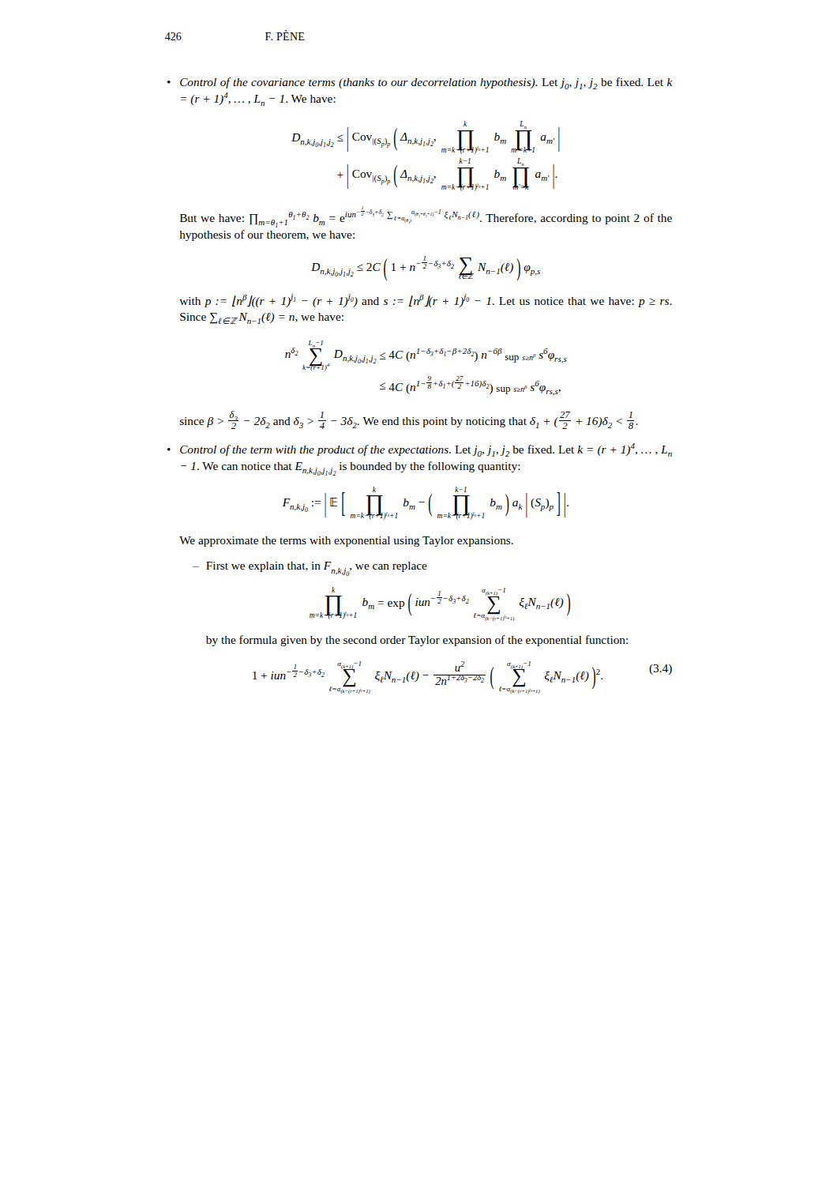426 F. PÈNE
Control of the covariance terms (thanks to our decorrelation hypothesis). Let j0, j1, j2 be fixed. Let k = (r + 1)4, … , Ln − 1. We have:
| D n,k,j 0 ,j 1 ,j 2 | ≤ | / Cov /( S p ) p ( Δ n,k,j 1 ,j 2 , k ∏ m=k−(r+1) j 0 +1 b m L n ∏ m′=k+1 a m′ / |
| | + | / Cov /( S p ) p ( Δ n,k,j 1 ,j 2 , k−1 ∏ m=k−(r+1) j 0 +1 b m L n ∏ m′=k a m′ / . |
But we have: ∏m=θ1+1θ1+θ2 bm = eiun−12−δ3+δ2 ∑ℓ=α(θ1)α(θ1+θ2+1)−1 ξℓNn−1(ℓ). Therefore, according to point 2 of the hypothesis of our theorem, we have:
Dn,k,j0,j1,j2 ≤ 2C ( 1 + n−12−δ3+δ2 ∑ ℓ∈ℤ Nn−1(ℓ) ) φp,s
with p := ⌊nβ⌋((r + 1)j1 − (r + 1)j0) and s := ⌊nβ⌋(r + 1)j0 − 1. Let us notice that we have: p ≥ rs. Since ∑ℓ∈ℤ Nn−1(ℓ) = n, we have:
| n δ 2 L n −1 ∑ k=(r+1) 4 D n,k,j 0 ,j 1 ,j 2 | ≤ | 4 C ( n 1−δ 3 +δ 1 −β+2δ 2 ) n −6β sup s≥n β s 6 φ rs,s |
| | ≤ | 4 C ( n 1− 9 8 +δ 1 +( 27 2 +16)δ 2 ) sup s≥n β s 6 φ rs,s , |
since β > δ32 − 2δ2 and δ3 > 14 − 3δ2. We end this point by noticing that δ1 + (272 + 16)δ2 < 18.
Control of the term with the product of the expectations. Let j0, j1, j2 be fixed. Let k = (r + 1)4, … , Ln − 1. We can notice that En,k,j0,j1,j2 is bounded by the following quantity:
Fn,k,j0 := | 𝔼 [ k ∏ m=k−(r+1)j0+1 bm − ( k−1 ∏ m=k−(r+1)j0+1 bm ) ak | (Sp)p ] |.
We approximate the terms with exponential using Taylor expansions.
First we explain that, in Fn,k,j0, we can replace
k ∏ m=k−(r+1)j0+1 bm = exp ( iun−12−δ3+δ2 α(k+1)−1 ∑ ℓ=α(k−(r+1)j0+1) ξℓNn−1(ℓ) )
by the formula given by the second order Taylor expansion of the exponential function:
(3.4) 1 + iun−12−δ3+δ2 α(k+1)−1 ∑ ℓ=α(k−(r+1)j0+1) ξℓNn−1(ℓ) − u2 2n1+2δ3−2δ2 ( α(k+1)−1 ∑ ℓ=α(k−(r+1)j0+1) ξℓNn−1(ℓ) )2.